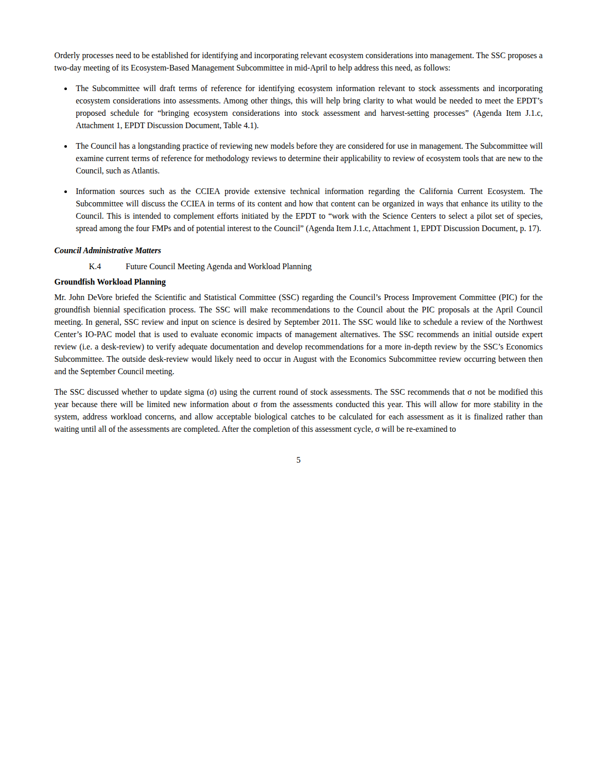Orderly processes need to be established for identifying and incorporating relevant ecosystem considerations into management. The SSC proposes a two-day meeting of its Ecosystem-Based Management Subcommittee in mid-April to help address this need, as follows:
The Subcommittee will draft terms of reference for identifying ecosystem information relevant to stock assessments and incorporating ecosystem considerations into assessments. Among other things, this will help bring clarity to what would be needed to meet the EPDT’s proposed schedule for “bringing ecosystem considerations into stock assessment and harvest-setting processes” (Agenda Item J.1.c, Attachment 1, EPDT Discussion Document, Table 4.1).
The Council has a longstanding practice of reviewing new models before they are considered for use in management. The Subcommittee will examine current terms of reference for methodology reviews to determine their applicability to review of ecosystem tools that are new to the Council, such as Atlantis.
Information sources such as the CCIEA provide extensive technical information regarding the California Current Ecosystem. The Subcommittee will discuss the CCIEA in terms of its content and how that content can be organized in ways that enhance its utility to the Council. This is intended to complement efforts initiated by the EPDT to “work with the Science Centers to select a pilot set of species, spread among the four FMPs and of potential interest to the Council” (Agenda Item J.1.c, Attachment 1, EPDT Discussion Document, p. 17).
Council Administrative Matters
K.4   Future Council Meeting Agenda and Workload Planning
Groundfish Workload Planning
Mr. John DeVore briefed the Scientific and Statistical Committee (SSC) regarding the Council’s Process Improvement Committee (PIC) for the groundfish biennial specification process. The SSC will make recommendations to the Council about the PIC proposals at the April Council meeting. In general, SSC review and input on science is desired by September 2011. The SSC would like to schedule a review of the Northwest Center’s IO-PAC model that is used to evaluate economic impacts of management alternatives. The SSC recommends an initial outside expert review (i.e. a desk-review) to verify adequate documentation and develop recommendations for a more in-depth review by the SSC’s Economics Subcommittee. The outside desk-review would likely need to occur in August with the Economics Subcommittee review occurring between then and the September Council meeting.
The SSC discussed whether to update sigma (σ) using the current round of stock assessments. The SSC recommends that σ not be modified this year because there will be limited new information about σ from the assessments conducted this year. This will allow for more stability in the system, address workload concerns, and allow acceptable biological catches to be calculated for each assessment as it is finalized rather than waiting until all of the assessments are completed. After the completion of this assessment cycle, σ will be re-examined to
5